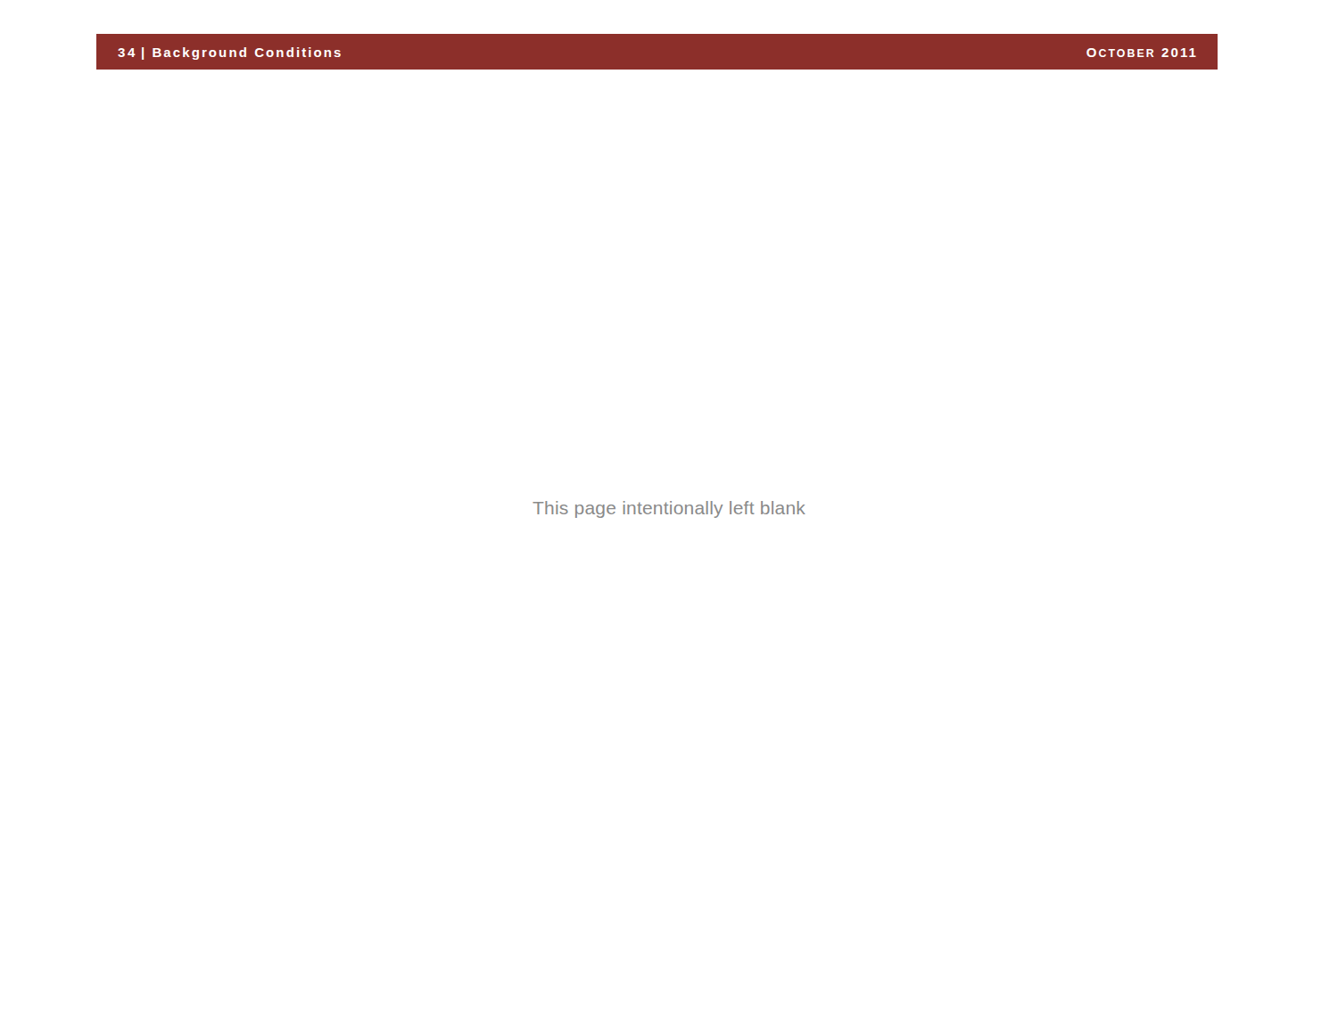34|Background Conditions
OCTOBER 2011
This page intentionally left blank